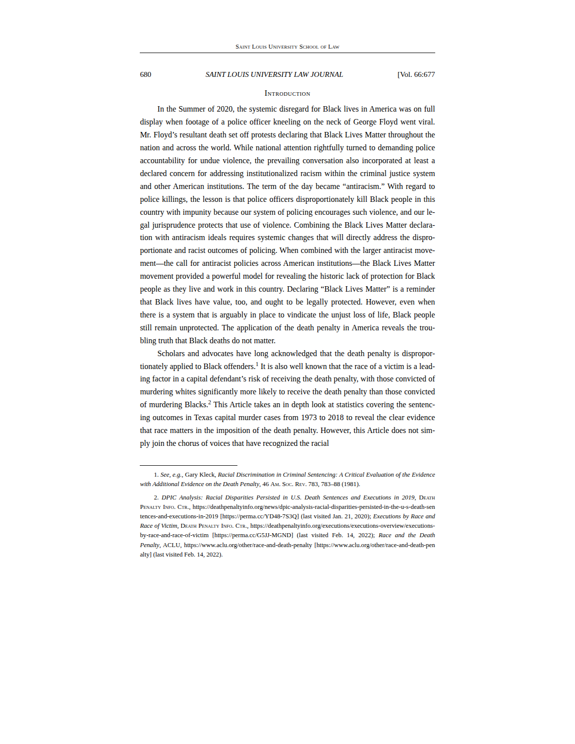Saint Louis University School of Law
680 SAINT LOUIS UNIVERSITY LAW JOURNAL [Vol. 66:677
Introduction
In the Summer of 2020, the systemic disregard for Black lives in America was on full display when footage of a police officer kneeling on the neck of George Floyd went viral. Mr. Floyd’s resultant death set off protests declaring that Black Lives Matter throughout the nation and across the world. While national attention rightfully turned to demanding police accountability for undue violence, the prevailing conversation also incorporated at least a declared concern for addressing institutionalized racism within the criminal justice system and other American institutions. The term of the day became “antiracism.” With regard to police killings, the lesson is that police officers disproportionately kill Black people in this country with impunity because our system of policing encourages such violence, and our legal jurisprudence protects that use of violence. Combining the Black Lives Matter declaration with antiracism ideals requires systemic changes that will directly address the disproportionate and racist outcomes of policing. When combined with the larger antiracist movement—the call for antiracist policies across American institutions—the Black Lives Matter movement provided a powerful model for revealing the historic lack of protection for Black people as they live and work in this country. Declaring “Black Lives Matter” is a reminder that Black lives have value, too, and ought to be legally protected. However, even when there is a system that is arguably in place to vindicate the unjust loss of life, Black people still remain unprotected. The application of the death penalty in America reveals the troubling truth that Black deaths do not matter.
Scholars and advocates have long acknowledged that the death penalty is disproportionately applied to Black offenders.1 It is also well known that the race of a victim is a leading factor in a capital defendant’s risk of receiving the death penalty, with those convicted of murdering whites significantly more likely to receive the death penalty than those convicted of murdering Blacks.2 This Article takes an in depth look at statistics covering the sentencing outcomes in Texas capital murder cases from 1973 to 2018 to reveal the clear evidence that race matters in the imposition of the death penalty. However, this Article does not simply join the chorus of voices that have recognized the racial
1. See, e.g., Gary Kleck, Racial Discrimination in Criminal Sentencing: A Critical Evaluation of the Evidence with Additional Evidence on the Death Penalty, 46 Am. Soc. Rev. 783, 783–88 (1981).
2. DPIC Analysis: Racial Disparities Persisted in U.S. Death Sentences and Executions in 2019, Death Penalty Info. Ctr., https://deathpenaltyinfo.org/news/dpic-analysis-racial-disparities-persisted-in-the-u-s-death-sentences-and-executions-in-2019 [https://perma.cc/YD48-7S3Q] (last visited Jan. 21, 2020); Executions by Race and Race of Victim, Death Penalty Info. Ctr., https://deathpenaltyinfo.org/executions/executions-overview/executions-by-race-and-race-of-victim [https://perma.cc/G5JJ-MGND] (last visited Feb. 14, 2022); Race and the Death Penalty, ACLU, https://www.aclu.org/other/race-and-death-penalty [https://www.aclu.org/other/race-and-death-penalty] (last visited Feb. 14, 2022).